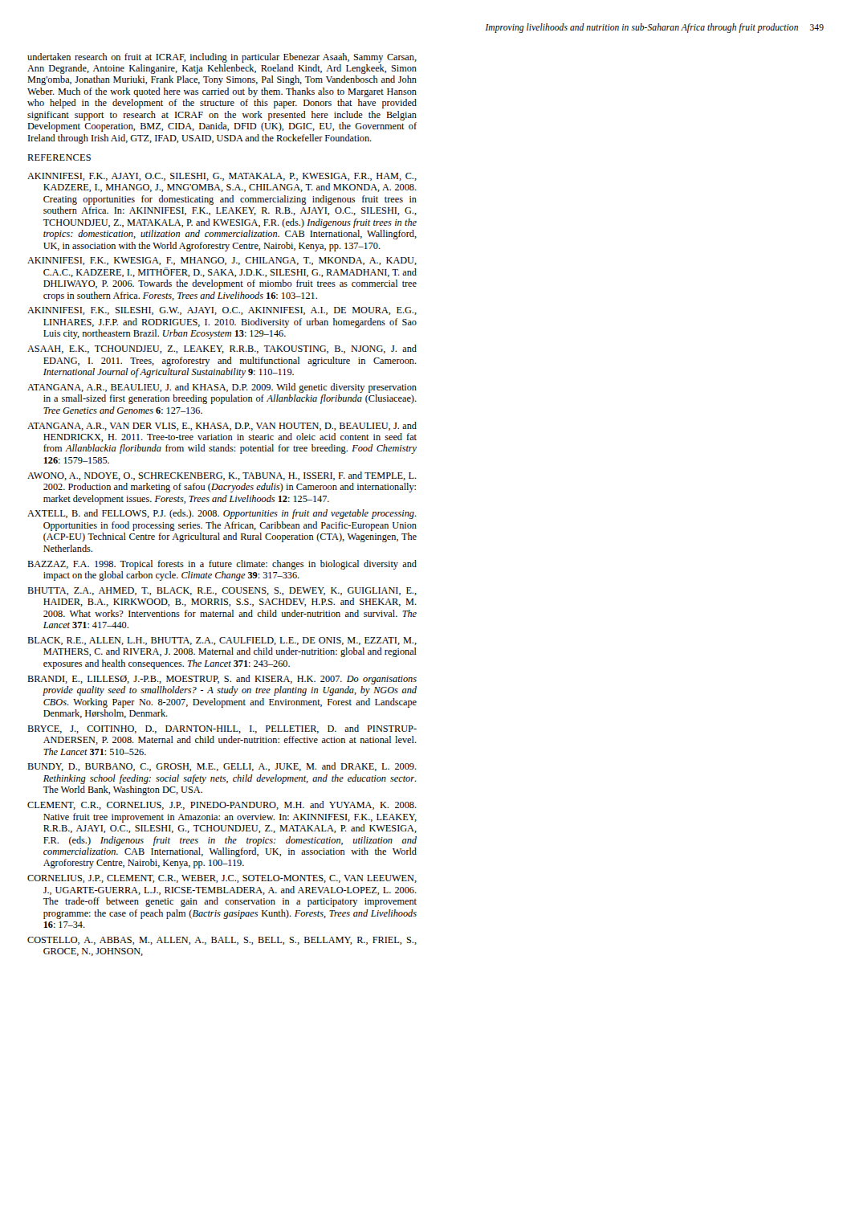Improving livelihoods and nutrition in sub-Saharan Africa through fruit production 349
undertaken research on fruit at ICRAF, including in particular Ebenezar Asaah, Sammy Carsan, Ann Degrande, Antoine Kalinganire, Katja Kehlenbeck, Roeland Kindt, Ard Lengkeek, Simon Mng'omba, Jonathan Muriuki, Frank Place, Tony Simons, Pal Singh, Tom Vandenbosch and John Weber. Much of the work quoted here was carried out by them. Thanks also to Margaret Hanson who helped in the development of the structure of this paper. Donors that have provided significant support to research at ICRAF on the work presented here include the Belgian Development Cooperation, BMZ, CIDA, Danida, DFID (UK), DGIC, EU, the Government of Ireland through Irish Aid, GTZ, IFAD, USAID, USDA and the Rockefeller Foundation.
References
AKINNIFESI, F.K., AJAYI, O.C., SILESHI, G., MATAKALA, P., KWESIGA, F.R., HAM, C., KADZERE, I., MHANGO, J., MNG'OMBA, S.A., CHILANGA, T. and MKONDA, A. 2008. Creating opportunities for domesticating and commercializing indigenous fruit trees in southern Africa. In: AKINNIFESI, F.K., LEAKEY, R. R.B., AJAYI, O.C., SILESHI, G., TCHOUNDJEU, Z., MATAKALA, P. and KWESIGA, F.R. (eds.) Indigenous fruit trees in the tropics: domestication, utilization and commercialization. CAB International, Wallingford, UK, in association with the World Agroforestry Centre, Nairobi, Kenya, pp. 137–170.
AKINNIFESI, F.K., KWESIGA, F., MHANGO, J., CHILANGA, T., MKONDA, A., KADU, C.A.C., KADZERE, I., MITHÖFER, D., SAKA, J.D.K., SILESHI, G., RAMADHANI, T. and DHLIWAYO, P. 2006. Towards the development of miombo fruit trees as commercial tree crops in southern Africa. Forests, Trees and Livelihoods 16: 103–121.
AKINNIFESI, F.K., SILESHI, G.W., AJAYI, O.C., AKINNIFESI, A.I., DE MOURA, E.G., LINHARES, J.F.P. and RODRIGUES, I. 2010. Biodiversity of urban homegardens of Sao Luis city, northeastern Brazil. Urban Ecosystem 13: 129–146.
ASAAH, E.K., TCHOUNDJEU, Z., LEAKEY, R.R.B., TAKOUSTING, B., NJONG, J. and EDANG, I. 2011. Trees, agroforestry and multifunctional agriculture in Cameroon. International Journal of Agricultural Sustainability 9: 110–119.
ATANGANA, A.R., BEAULIEU, J. and KHASA, D.P. 2009. Wild genetic diversity preservation in a small-sized first generation breeding population of Allanblackia floribunda (Clusiaceae). Tree Genetics and Genomes 6: 127–136.
ATANGANA, A.R., VAN DER VLIS, E., KHASA, D.P., VAN HOUTEN, D., BEAULIEU, J. and HENDRICKX, H. 2011. Tree-to-tree variation in stearic and oleic acid content in seed fat from Allanblackia floribunda from wild stands: potential for tree breeding. Food Chemistry 126: 1579–1585.
AWONO, A., NDOYE, O., SCHRECKENBERG, K., TABUNA, H., ISSERI, F. and TEMPLE, L. 2002. Production and marketing of safou (Dacryodes edulis) in Cameroon and internationally: market development issues. Forests, Trees and Livelihoods 12: 125–147.
AXTELL, B. and FELLOWS, P.J. (eds.). 2008. Opportunities in fruit and vegetable processing. Opportunities in food processing series. The African, Caribbean and Pacific-European Union (ACP-EU) Technical Centre for Agricultural and Rural Cooperation (CTA), Wageningen, The Netherlands.
BAZZAZ, F.A. 1998. Tropical forests in a future climate: changes in biological diversity and impact on the global carbon cycle. Climate Change 39: 317–336.
BHUTTA, Z.A., AHMED, T., BLACK, R.E., COUSENS, S., DEWEY, K., GUIGLIANI, E., HAIDER, B.A., KIRKWOOD, B., MORRIS, S.S., SACHDEV, H.P.S. and SHEKAR, M. 2008. What works? Interventions for maternal and child under-nutrition and survival. The Lancet 371: 417–440.
BLACK, R.E., ALLEN, L.H., BHUTTA, Z.A., CAULFIELD, L.E., DE ONIS, M., EZZATI, M., MATHERS, C. and RIVERA, J. 2008. Maternal and child under-nutrition: global and regional exposures and health consequences. The Lancet 371: 243–260.
BRANDI, E., LILLESØ, J.-P.B., MOESTRUP, S. and KISERA, H.K. 2007. Do organisations provide quality seed to smallholders? - A study on tree planting in Uganda, by NGOs and CBOs. Working Paper No. 8-2007, Development and Environment, Forest and Landscape Denmark, Hørsholm, Denmark.
BRYCE, J., COITINHO, D., DARNTON-HILL, I., PELLETIER, D. and PINSTRUP-ANDERSEN, P. 2008. Maternal and child under-nutrition: effective action at national level. The Lancet 371: 510–526.
BUNDY, D., BURBANO, C., GROSH, M.E., GELLI, A., JUKE, M. and DRAKE, L. 2009. Rethinking school feeding: social safety nets, child development, and the education sector. The World Bank, Washington DC, USA.
CLEMENT, C.R., CORNELIUS, J.P., PINEDO-PANDURO, M.H. and YUYAMA, K. 2008. Native fruit tree improvement in Amazonia: an overview. In: AKINNIFESI, F.K., LEAKEY, R.R.B., AJAYI, O.C., SILESHI, G., TCHOUNDJEU, Z., MATAKALA, P. and KWESIGA, F.R. (eds.) Indigenous fruit trees in the tropics: domestication, utilization and commercialization. CAB International, Wallingford, UK, in association with the World Agroforestry Centre, Nairobi, Kenya, pp. 100–119.
CORNELIUS, J.P., CLEMENT, C.R., WEBER, J.C., SOTELO-MONTES, C., VAN LEEUWEN, J., UGARTE-GUERRA, L.J., RICSE-TEMBLADERA, A. and AREVALO-LOPEZ, L. 2006. The trade-off between genetic gain and conservation in a participatory improvement programme: the case of peach palm (Bactris gasipaes Kunth). Forests, Trees and Livelihoods 16: 17–34.
COSTELLO, A., ABBAS, M., ALLEN, A., BALL, S., BELL, S., BELLAMY, R., FRIEL, S., GROCE, N., JOHNSON,